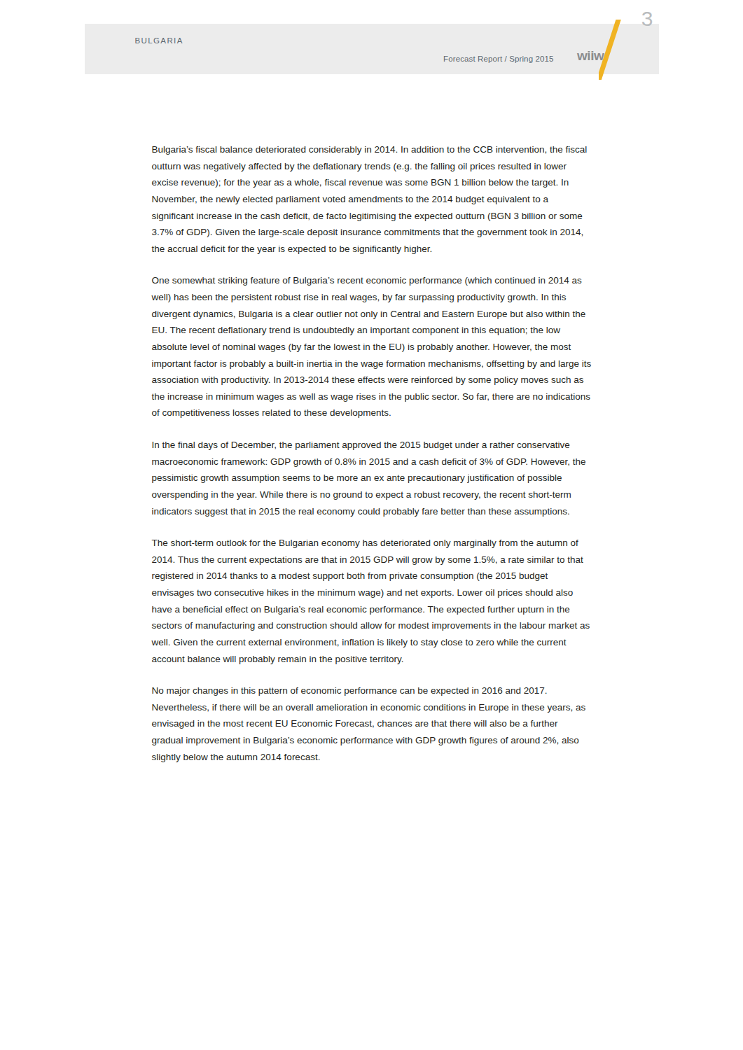BULGARIA
Forecast Report / Spring 2015
wiiw
3
Bulgaria’s fiscal balance deteriorated considerably in 2014. In addition to the CCB intervention, the fiscal outturn was negatively affected by the deflationary trends (e.g. the falling oil prices resulted in lower excise revenue); for the year as a whole, fiscal revenue was some BGN 1 billion below the target. In November, the newly elected parliament voted amendments to the 2014 budget equivalent to a significant increase in the cash deficit, de facto legitimising the expected outturn (BGN 3 billion or some 3.7% of GDP). Given the large-scale deposit insurance commitments that the government took in 2014, the accrual deficit for the year is expected to be significantly higher.
One somewhat striking feature of Bulgaria’s recent economic performance (which continued in 2014 as well) has been the persistent robust rise in real wages, by far surpassing productivity growth. In this divergent dynamics, Bulgaria is a clear outlier not only in Central and Eastern Europe but also within the EU. The recent deflationary trend is undoubtedly an important component in this equation; the low absolute level of nominal wages (by far the lowest in the EU) is probably another. However, the most important factor is probably a built-in inertia in the wage formation mechanisms, offsetting by and large its association with productivity. In 2013-2014 these effects were reinforced by some policy moves such as the increase in minimum wages as well as wage rises in the public sector. So far, there are no indications of competitiveness losses related to these developments.
In the final days of December, the parliament approved the 2015 budget under a rather conservative macroeconomic framework: GDP growth of 0.8% in 2015 and a cash deficit of 3% of GDP. However, the pessimistic growth assumption seems to be more an ex ante precautionary justification of possible overspending in the year. While there is no ground to expect a robust recovery, the recent short-term indicators suggest that in 2015 the real economy could probably fare better than these assumptions.
The short-term outlook for the Bulgarian economy has deteriorated only marginally from the autumn of 2014. Thus the current expectations are that in 2015 GDP will grow by some 1.5%, a rate similar to that registered in 2014 thanks to a modest support both from private consumption (the 2015 budget envisages two consecutive hikes in the minimum wage) and net exports. Lower oil prices should also have a beneficial effect on Bulgaria’s real economic performance. The expected further upturn in the sectors of manufacturing and construction should allow for modest improvements in the labour market as well. Given the current external environment, inflation is likely to stay close to zero while the current account balance will probably remain in the positive territory.
No major changes in this pattern of economic performance can be expected in 2016 and 2017. Nevertheless, if there will be an overall amelioration in economic conditions in Europe in these years, as envisaged in the most recent EU Economic Forecast, chances are that there will also be a further gradual improvement in Bulgaria’s economic performance with GDP growth figures of around 2%, also slightly below the autumn 2014 forecast.